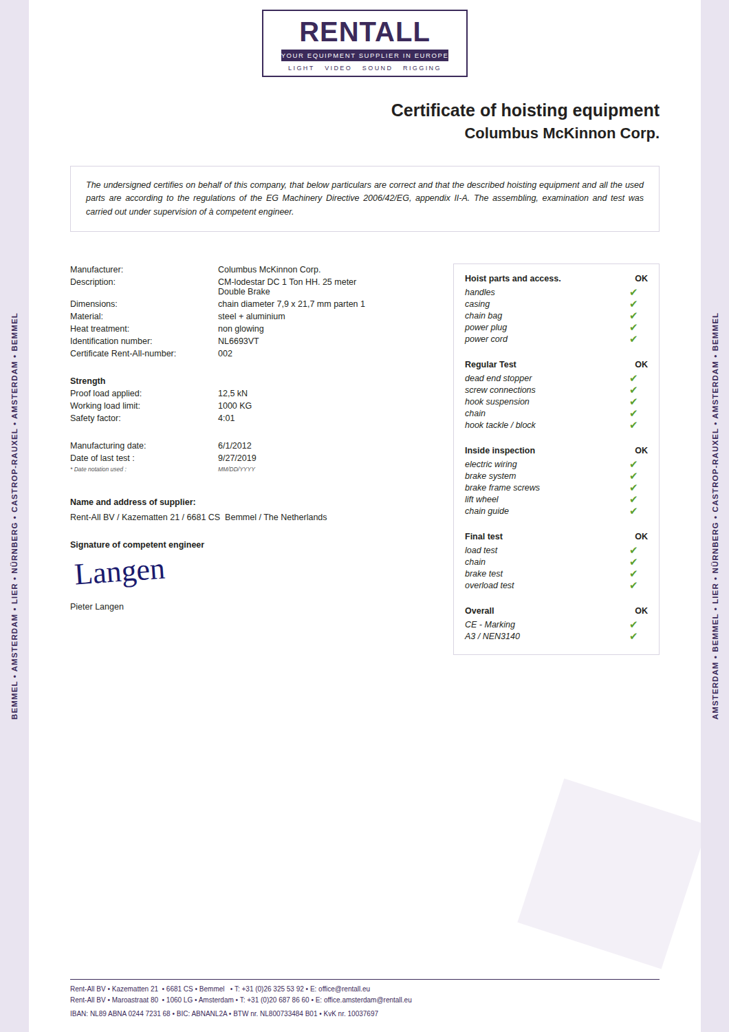BEMMEL • AMSTERDAM • LIER • NÜRNBERG • CASTROP-RAUXEL • AMSTERDAM • BEMMEL
AMSTERDAM • BEMMEL • LIER • NÜRNBERG • CASTROP-RAUXEL • AMSTERDAM • BEMMEL
RENTALL
YOUR EQUIPMENT SUPPLIER IN EUROPE
LIGHT VIDEO SOUND RIGGING
Certificate of hoisting equipment
Columbus McKinnon Corp.
The undersigned certifies on behalf of this company, that below particulars are correct and that the described hoisting equipment and all the used parts are according to the regulations of the EG Machinery Directive 2006/42/EG, appendix II-A. The assembling, examination and test was carried out under supervision of à competent engineer.
| Manufacturer: | Columbus McKinnon Corp. |
| Description: | CM-lodestar DC 1 Ton HH. 25 meter Double Brake |
| Dimensions: | chain diameter 7,9 x 21,7 mm parten 1 |
| Material: | steel + aluminium |
| Heat treatment: | non glowing |
| Identification number: | NL6693VT |
| Certificate Rent-All-number: | 002 |
| Strength | |
| Proof load applied: | 12,5 kN |
| Working load limit: | 1000 KG |
| Safety factor: | 4:01 |
| Manufacturing date: | 6/1/2012 |
| Date of last test : | 9/27/2019 |
| * Date notation used : | MM/DD/YYYY |
Name and address of supplier:
Rent-All BV / Kazematten 21 / 6681 CS Bemmel / The Netherlands
Signature of competent engineer
Langen
Pieter Langen
Hoist parts and access. OK
handles✔
casing✔
chain bag✔
power plug✔
power cord✔
Regular Test OK
dead end stopper✔
screw connections✔
hook suspension✔
chain✔
hook tackle / block✔
Inside inspection OK
electric wiring✔
brake system✔
brake frame screws✔
lift wheel✔
chain guide✔
Final test OK
load test✔
chain✔
brake test✔
overload test✔
Overall OK
CE - Marking✔
A3 / NEN3140✔
Rent-All BV • Kazematten 21 • 6681 CS • Bemmel • T: +31 (0)26 325 53 92 • E: office@rentall.eu
Rent-All BV • Maroastraat 80 • 1060 LG • Amsterdam • T: +31 (0)20 687 86 60 • E: office.amsterdam@rentall.eu
IBAN: NL89 ABNA 0244 7231 68 • BIC: ABNANL2A • BTW nr. NL800733484 B01 • KvK nr. 10037697